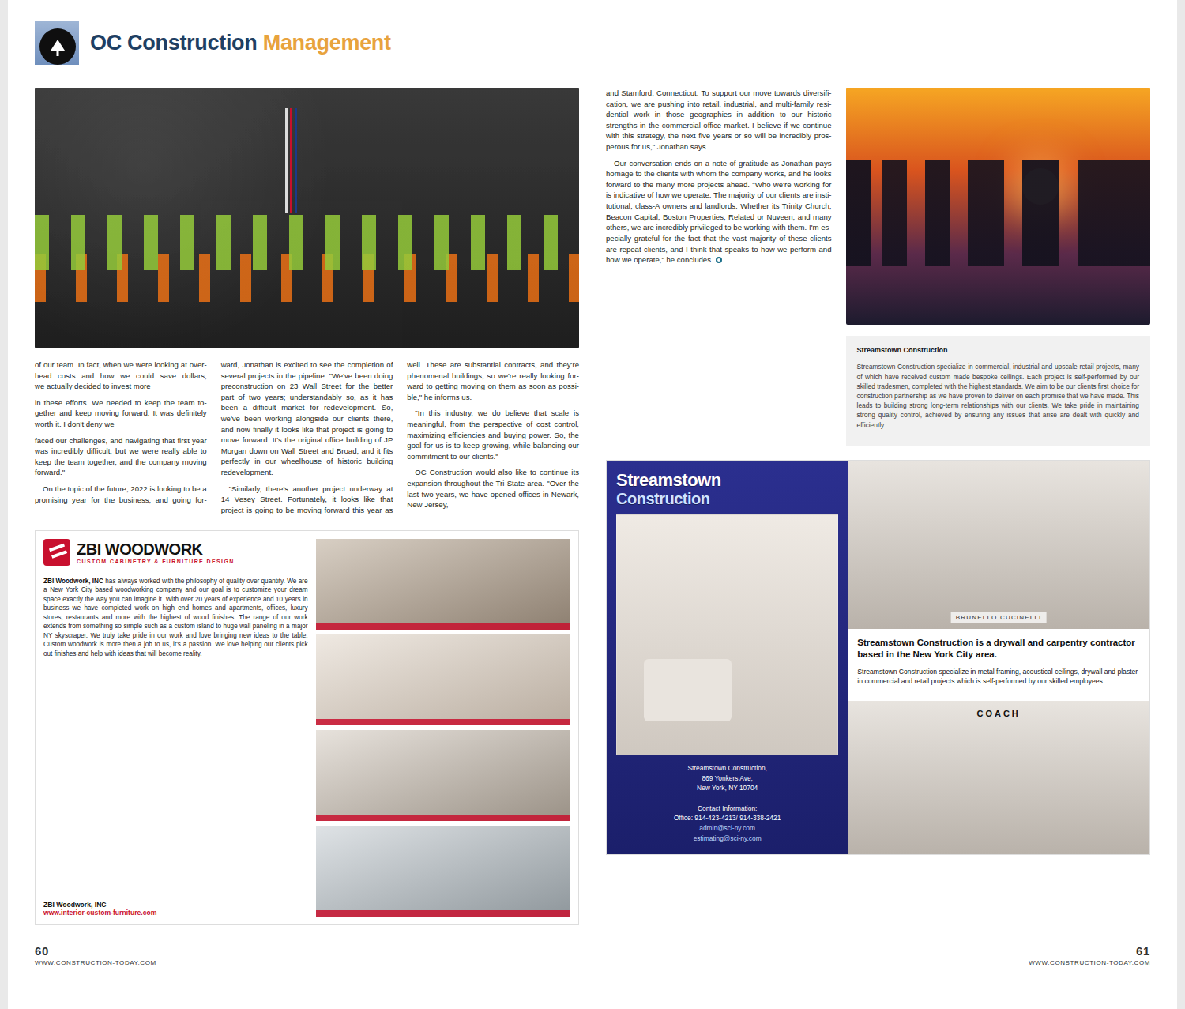OC Construction Management
of our team. In fact, when we were looking at overhead costs and how we could save dollars, we actually decided to invest more
in these efforts. We needed to keep the team together and keep moving forward. It was definitely worth it. I don't deny we
faced our challenges, and navigating that first year was incredibly difficult, but we were really able to keep the team together, and the company moving forward."
On the topic of the future, 2022 is looking to be a promising year for the business, and going forward, Jonathan is excited to see the completion of several projects in the pipeline. "We've been doing preconstruction on 23 Wall Street for the better part of two years; understandably so, as it has been a difficult market for redevelopment. So, we've been working alongside our clients there, and now finally it looks like that project is going to move forward. It's the original office building of JP Morgan down on Wall Street and Broad, and it fits perfectly in our wheelhouse of historic building redevelopment.
"Similarly, there's another project underway at 14 Vesey Street. Fortunately, it looks like that project is going to be moving forward this year as well. These are substantial contracts, and they're phenomenal buildings, so we're really looking forward to getting moving on them as soon as possible," he informs us.
"In this industry, we do believe that scale is meaningful, from the perspective of cost control, maximizing efficiencies and buying power. So, the goal for us is to keep growing, while balancing our commitment to our clients."
OC Construction would also like to continue its expansion throughout the Tri-State area. "Over the last two years, we have opened offices in Newark, New Jersey,
ZBI WOODWORKCUSTOM CABINETRY & FURNITURE DESIGN
ZBI Woodwork, INC has always worked with the philosophy of quality over quantity. We are a New York City based woodworking company and our goal is to customize your dream space exactly the way you can imagine it. With over 20 years of experience and 10 years in business we have completed work on high end homes and apartments, offices, luxury stores, restaurants and more with the highest of wood finishes. The range of our work extends from something so simple such as a custom island to huge wall paneling in a major NY skyscraper. We truly take pride in our work and love bringing new ideas to the table. Custom woodwork is more then a job to us, it's a passion. We love helping our clients pick out finishes and help with ideas that will become reality.
ZBI Woodwork, INC
www.interior-custom-furniture.com
and Stamford, Connecticut. To support our move towards diversification, we are pushing into retail, industrial, and multi-family residential work in those geographies in addition to our historic strengths in the commercial office market. I believe if we continue with this strategy, the next five years or so will be incredibly prosperous for us," Jonathan says.
Our conversation ends on a note of gratitude as Jonathan pays homage to the clients with whom the company works, and he looks forward to the many more projects ahead. "Who we're working for is indicative of how we operate. The majority of our clients are institutional, class-A owners and landlords. Whether its Trinity Church, Beacon Capital, Boston Properties, Related or Nuveen, and many others, we are incredibly privileged to be working with them. I'm especially grateful for the fact that the vast majority of these clients are repeat clients, and I think that speaks to how we perform and how we operate," he concludes.
Streamstown Construction
Streamstown Construction specialize in commercial, industrial and upscale retail projects, many of which have received custom made bespoke ceilings. Each project is self-performed by our skilled tradesmen, completed with the highest standards. We aim to be our clients first choice for construction partnership as we have proven to deliver on each promise that we have made. This leads to building strong long-term relationships with our clients. We take pride in maintaining strong quality control, achieved by ensuring any issues that arise are dealt with quickly and efficiently.
StreamstownConstruction
Streamstown Construction,
869 Yonkers Ave,
New York, NY 10704
Contact Information:
Office: 914-423-4213/ 914-338-2421
admin@sci-ny.com
estimating@sci-ny.com
Streamstown Construction is a drywall and carpentry contractor based in the New York City area.
Streamstown Construction specialize in metal framing, acoustical ceilings, drywall and plaster in commercial and retail projects which is self-performed by our skilled employees.
60 WWW.CONSTRUCTION-TODAY.COM
61 WWW.CONSTRUCTION-TODAY.COM